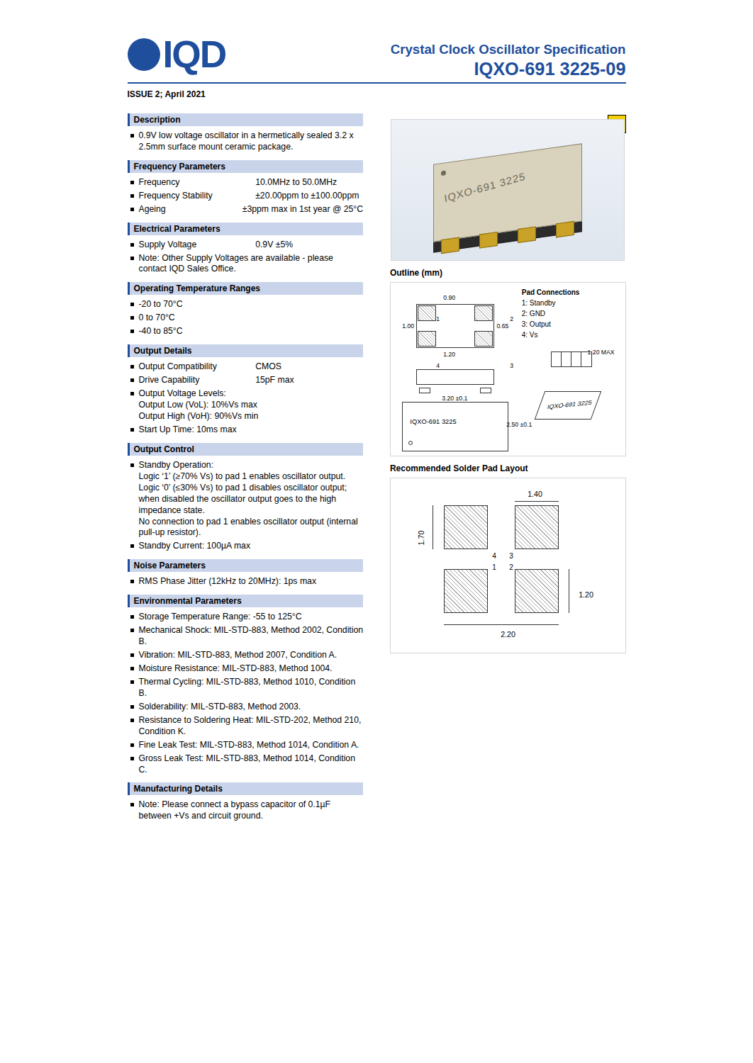IQD
Crystal Clock Oscillator Specification
IQXO-691 3225-09
ISSUE 2; April 2021
Description
0.9V low voltage oscillator in a hermetically sealed 3.2 x 2.5mm surface mount ceramic package.
Frequency Parameters
Frequency 10.0MHz to 50.0MHz
Frequency Stability±20.00ppm to ±100.00ppm
Ageing±3ppm max in 1st year @ 25°C
Electrical Parameters
Supply Voltage 0.9V ±5%
Note: Other Supply Voltages are available - please contact IQD Sales Office.
Operating Temperature Ranges
-20 to 70°C
0 to 70°C
-40 to 85°C
Output Details
Output Compatibility CMOS
Drive Capability 15pF max
Output Voltage Levels:
Output Low (VoL): 10%Vs max
Output High (VoH): 90%Vs min
Start Up Time: 10ms max
Output Control
Standby Operation:
Logic ‘1’ (≥70% Vs) to pad 1 enables oscillator output.
Logic ‘0’ (≤30% Vs) to pad 1 disables oscillator output; when disabled the oscillator output goes to the high impedance state.
No connection to pad 1 enables oscillator output (internal pull-up resistor).
Standby Current: 100µA max
Noise Parameters
RMS Phase Jitter (12kHz to 20MHz): 1ps max
Environmental Parameters
Storage Temperature Range: -55 to 125°C
Mechanical Shock: MIL-STD-883, Method 2002, Condition B.
Vibration: MIL-STD-883, Method 2007, Condition A.
Moisture Resistance: MIL-STD-883, Method 1004.
Thermal Cycling: MIL-STD-883, Method 1010, Condition B.
Solderability: MIL-STD-883, Method 2003.
Resistance to Soldering Heat: MIL-STD-202, Method 210, Condition K.
Fine Leak Test: MIL-STD-883, Method 1014, Condition A.
Gross Leak Test: MIL-STD-883, Method 1014, Condition C.
Manufacturing Details
Note: Please connect a bypass capacitor of 0.1µF between +Vs and circuit ground.
⚡
IQXO-691 3225
Outline (mm)
0.90
1 2 3 4 1.00 0.65 1.20
3.20 ±0.1
IQXO-691 3225 2.50 ±0.1
Pad Connections
1: Standby
2: GND
3: Output
4: Vs
1.20 MAX
IQXO-691 3225
Recommended Solder Pad Layout
1.40 1.70 1.20 2.20 4 3 1 2